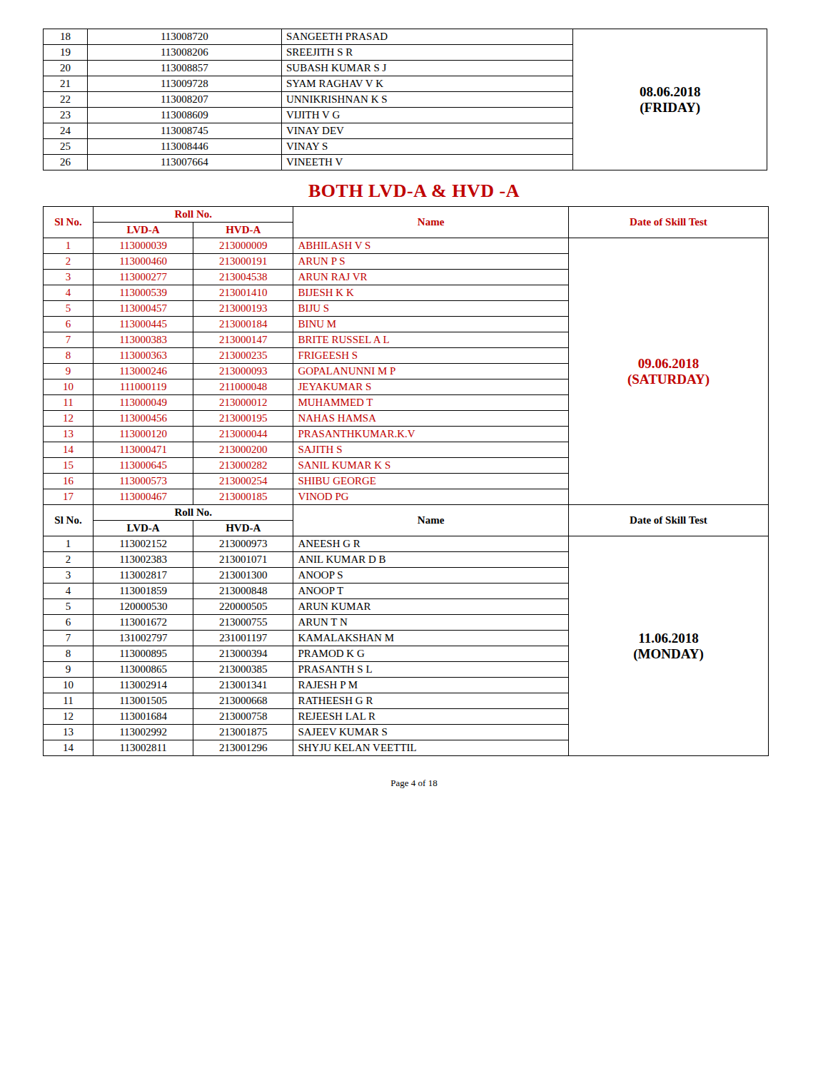| 18 | 113008720 | SANGEETH PRASAD | 08.06.2018 (FRIDAY) | |
| 19 | 113008206 | SREEJITH S R | |
| 20 | 113008857 | SUBASH KUMAR S J | |
| 21 | 113009728 | SYAM RAGHAV V K | |
| 22 | 113008207 | UNNIKRISHNAN K S | |
| 23 | 113008609 | VIJITH V G | |
| 24 | 113008745 | VINAY DEV | |
| 25 | 113008446 | VINAY S | |
| 26 | 113007664 | VINEETH V | |
BOTH LVD-A & HVD -A
| Sl No. | Roll No. | Name | Date of Skill Test | |
| LVD-A | HVD-A |
| 1 | 113000039 | 213000009 | ABHILASH V S | 09.06.2018 (SATURDAY) | |
| 2 | 113000460 | 213000191 | ARUN P S | |
| 3 | 113000277 | 213004538 | ARUN RAJ VR | |
| 4 | 113000539 | 213001410 | BIJESH K K | |
| 5 | 113000457 | 213000193 | BIJU S | |
| 6 | 113000445 | 213000184 | BINU M | |
| 7 | 113000383 | 213000147 | BRITE RUSSEL A L | |
| 8 | 113000363 | 213000235 | FRIGEESH S | |
| 9 | 113000246 | 213000093 | GOPALANUNNI M P | |
| 10 | 111000119 | 211000048 | JEYAKUMAR S | |
| 11 | 113000049 | 213000012 | MUHAMMED T | |
| 12 | 113000456 | 213000195 | NAHAS HAMSA | |
| 13 | 113000120 | 213000044 | PRASANTHKUMAR.K.V | |
| 14 | 113000471 | 213000200 | SAJITH S | |
| 15 | 113000645 | 213000282 | SANIL KUMAR K S | |
| 16 | 113000573 | 213000254 | SHIBU GEORGE | |
| 17 | 113000467 | 213000185 | VINOD PG | |
| Sl No. | Roll No. | Name | Date of Skill Test | |
| LVD-A | HVD-A |
| 1 | 113002152 | 213000973 | ANEESH G R | 11.06.2018 (MONDAY) | |
| 2 | 113002383 | 213001071 | ANIL KUMAR D B | |
| 3 | 113002817 | 213001300 | ANOOP S | |
| 4 | 113001859 | 213000848 | ANOOP T | |
| 5 | 120000530 | 220000505 | ARUN KUMAR | |
| 6 | 113001672 | 213000755 | ARUN T N | |
| 7 | 131002797 | 231001197 | KAMALAKSHAN M | |
| 8 | 113000895 | 213000394 | PRAMOD K G | |
| 9 | 113000865 | 213000385 | PRASANTH S L | |
| 10 | 113002914 | 213001341 | RAJESH P M | |
| 11 | 113001505 | 213000668 | RATHEESH G R | |
| 12 | 113001684 | 213000758 | REJEESH LAL R | |
| 13 | 113002992 | 213001875 | SAJEEV KUMAR S | |
| 14 | 113002811 | 213001296 | SHYJU KELAN VEETTIL | |
Page 4 of 18